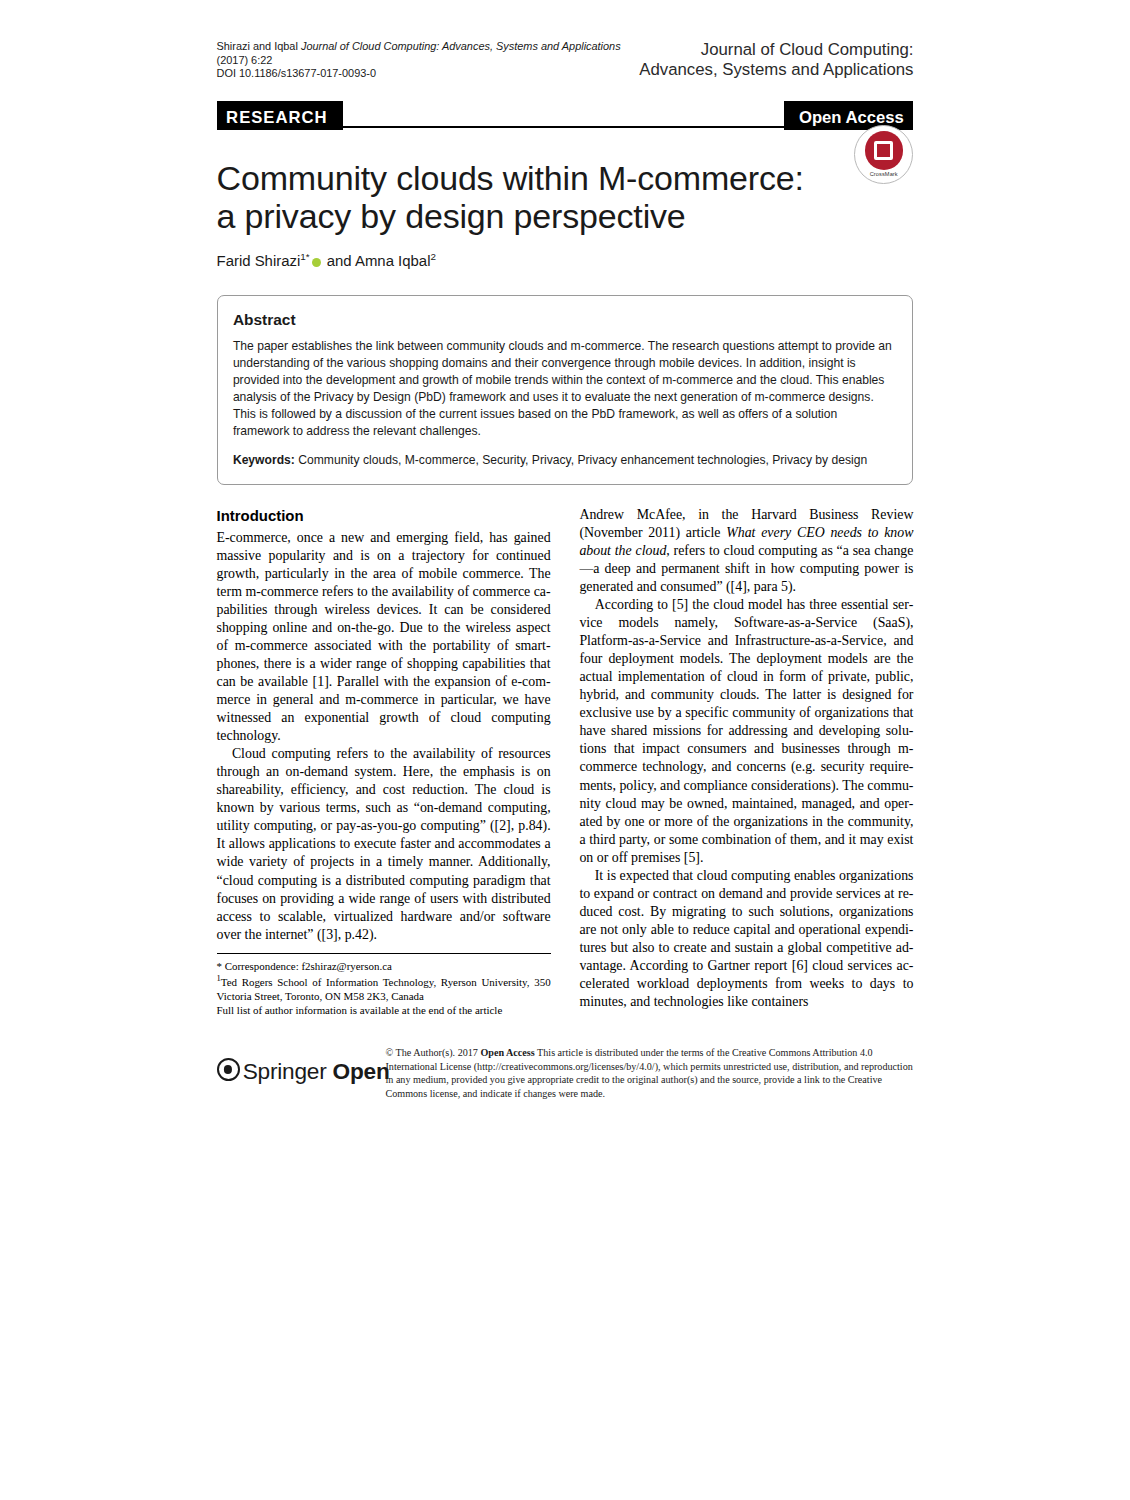Shirazi and Iqbal Journal of Cloud Computing: Advances, Systems and Applications
(2017) 6:22
DOI 10.1186/s13677-017-0093-0
Journal of Cloud Computing:
Advances, Systems and Applications
RESEARCH
Open Access
CrossMark
Community clouds within M-commerce: a privacy by design perspective
Farid Shirazi1* and Amna Iqbal2
Abstract
The paper establishes the link between community clouds and m-commerce. The research questions attempt to provide an understanding of the various shopping domains and their convergence through mobile devices. In addition, insight is provided into the development and growth of mobile trends within the context of m-commerce and the cloud. This enables analysis of the Privacy by Design (PbD) framework and uses it to evaluate the next generation of m-commerce designs. This is followed by a discussion of the current issues based on the PbD framework, as well as offers of a solution framework to address the relevant challenges.
Keywords: Community clouds, M-commerce, Security, Privacy, Privacy enhancement technologies, Privacy by design
Introduction
E-commerce, once a new and emerging field, has gained massive popularity and is on a trajectory for continued growth, particularly in the area of mobile commerce. The term m-commerce refers to the availability of commerce capabilities through wireless devices. It can be considered shopping online and on-the-go. Due to the wireless aspect of m-commerce associated with the portability of smartphones, there is a wider range of shopping capabilities that can be available [1]. Parallel with the expansion of e-commerce in general and m-commerce in particular, we have witnessed an exponential growth of cloud computing technology.
Cloud computing refers to the availability of resources through an on-demand system. Here, the emphasis is on shareability, efficiency, and cost reduction. The cloud is known by various terms, such as “on-demand computing, utility computing, or pay-as-you-go computing” ([2], p.84). It allows applications to execute faster and accommodates a wide variety of projects in a timely manner. Additionally, “cloud computing is a distributed computing paradigm that focuses on providing a wide range of users with distributed access to scalable, virtualized hardware and/or software over the internet” ([3], p.42).
* Correspondence: f2shiraz@ryerson.ca
1Ted Rogers School of Information Technology, Ryerson University, 350 Victoria Street, Toronto, ON M58 2K3, Canada
Full list of author information is available at the end of the article
Andrew McAfee, in the Harvard Business Review (November 2011) article What every CEO needs to know about the cloud, refers to cloud computing as “a sea change—a deep and permanent shift in how computing power is generated and consumed” ([4], para 5).
According to [5] the cloud model has three essential service models namely, Software-as-a-Service (SaaS), Platform-as-a-Service and Infrastructure-as-a-Service, and four deployment models. The deployment models are the actual implementation of cloud in form of private, public, hybrid, and community clouds. The latter is designed for exclusive use by a specific community of organizations that have shared missions for addressing and developing solutions that impact consumers and businesses through m-commerce technology, and concerns (e.g. security requirements, policy, and compliance considerations). The community cloud may be owned, maintained, managed, and operated by one or more of the organizations in the community, a third party, or some combination of them, and it may exist on or off premises [5].
It is expected that cloud computing enables organizations to expand or contract on demand and provide services at reduced cost. By migrating to such solutions, organizations are not only able to reduce capital and operational expenditures but also to create and sustain a global competitive advantage. According to Gartner report [6] cloud services accelerated workload deployments from weeks to days to minutes, and technologies like containers
Springer Open
© The Author(s). 2017 Open Access This article is distributed under the terms of the Creative Commons Attribution 4.0 International License (http://creativecommons.org/licenses/by/4.0/), which permits unrestricted use, distribution, and reproduction in any medium, provided you give appropriate credit to the original author(s) and the source, provide a link to the Creative Commons license, and indicate if changes were made.